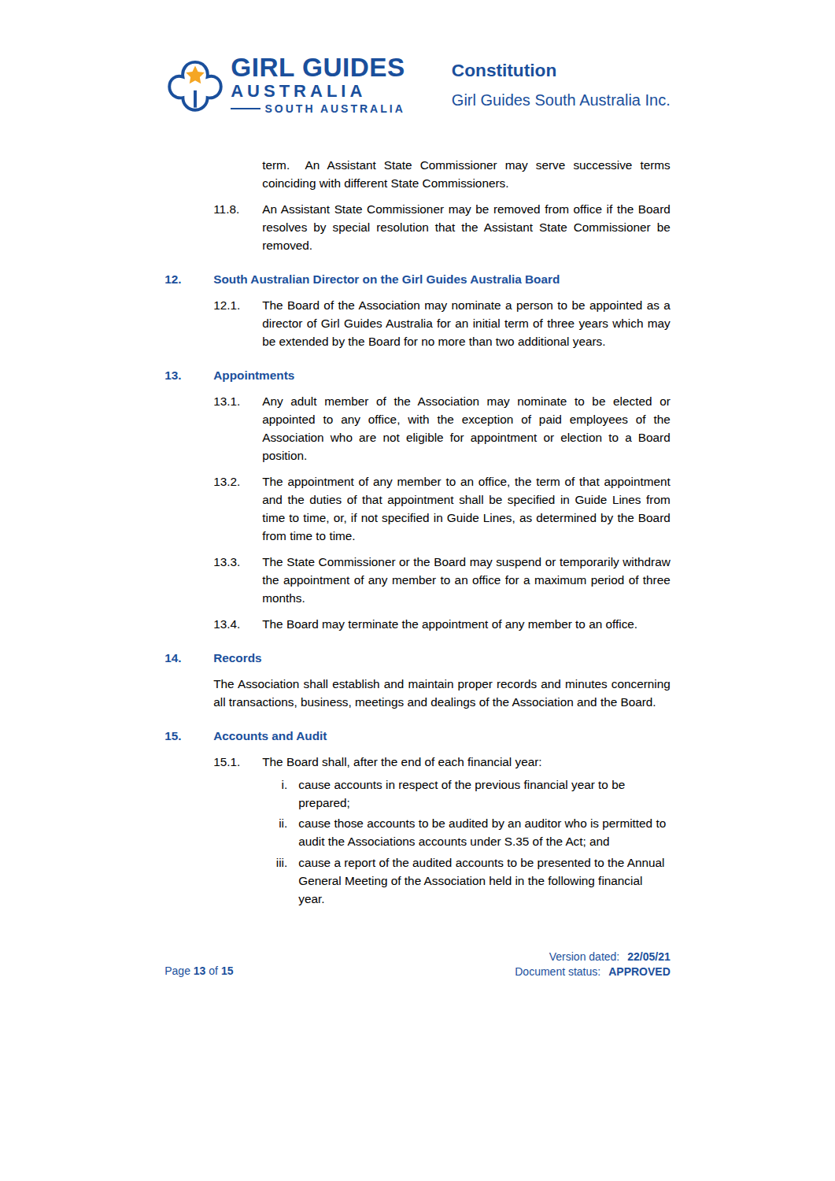GIRL GUIDES AUSTRALIA SOUTH AUSTRALIA
Constitution
Girl Guides South Australia Inc.
term. An Assistant State Commissioner may serve successive terms coinciding with different State Commissioners.
11.8.
An Assistant State Commissioner may be removed from office if the Board resolves by special resolution that the Assistant State Commissioner be removed.
12. South Australian Director on the Girl Guides Australia Board
12.1.
The Board of the Association may nominate a person to be appointed as a director of Girl Guides Australia for an initial term of three years which may be extended by the Board for no more than two additional years.
13. Appointments
13.1.
Any adult member of the Association may nominate to be elected or appointed to any office, with the exception of paid employees of the Association who are not eligible for appointment or election to a Board position.
13.2.
The appointment of any member to an office, the term of that appointment and the duties of that appointment shall be specified in Guide Lines from time to time, or, if not specified in Guide Lines, as determined by the Board from time to time.
13.3.
The State Commissioner or the Board may suspend or temporarily withdraw the appointment of any member to an office for a maximum period of three months.
13.4.
The Board may terminate the appointment of any member to an office.
14. Records
The Association shall establish and maintain proper records and minutes concerning all transactions, business, meetings and dealings of the Association and the Board.
15. Accounts and Audit
15.1.
The Board shall, after the end of each financial year:
i. cause accounts in respect of the previous financial year to be prepared;
ii. cause those accounts to be audited by an auditor who is permitted to audit the Associations accounts under S.35 of the Act; and
iii. cause a report of the audited accounts to be presented to the Annual General Meeting of the Association held in the following financial year.
Page 13 of 15
Version dated:22/05/21
Document status:APPROVED